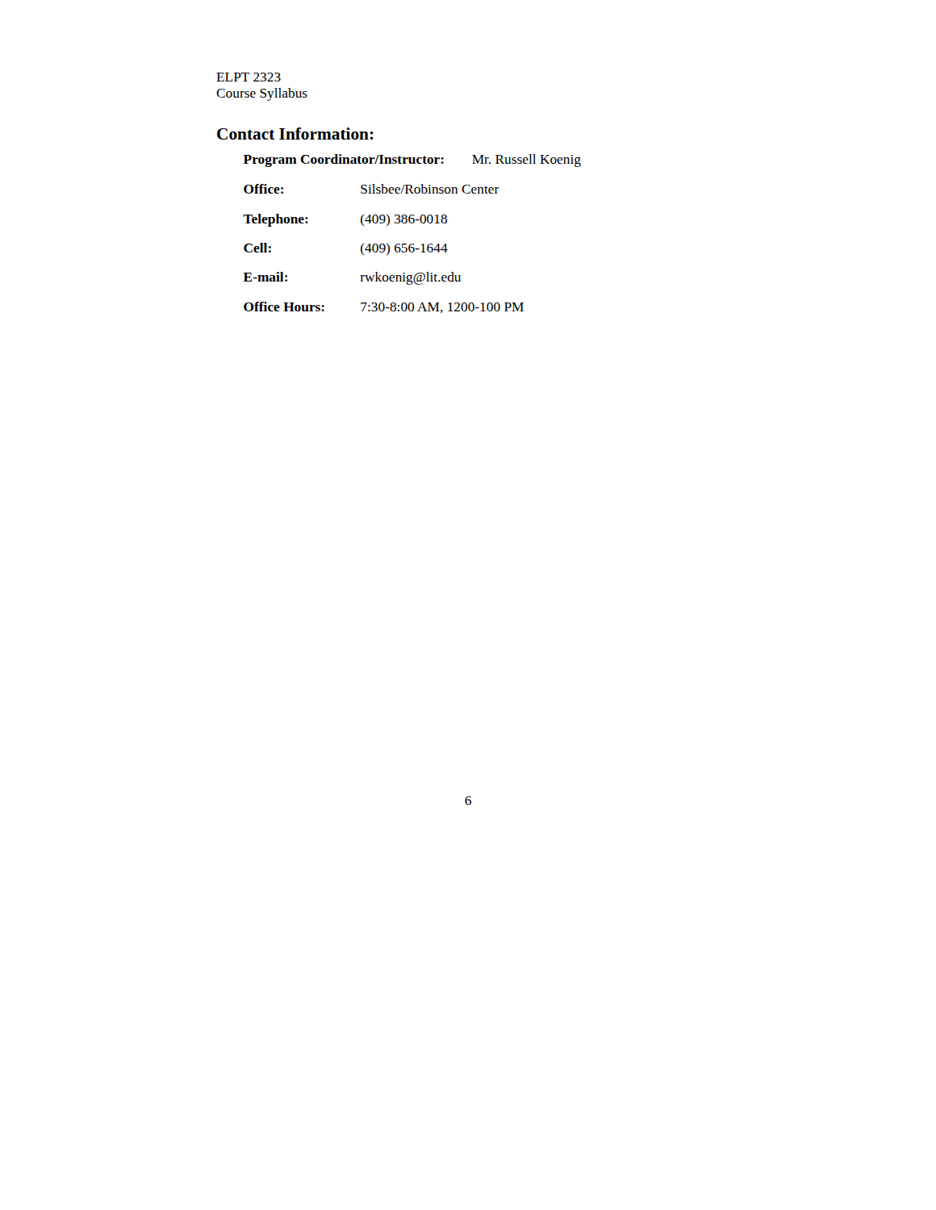ELPT 2323
Course Syllabus
Contact Information:
Program Coordinator/Instructor:Mr. Russell Koenig
| Office: | Silsbee/Robinson Center |
| Telephone: | (409) 386-0018 |
| Cell: | (409) 656-1644 |
| E-mail: | rwkoenig@lit.edu |
| Office Hours: | 7:30-8:00 AM, 1200-100 PM |
6